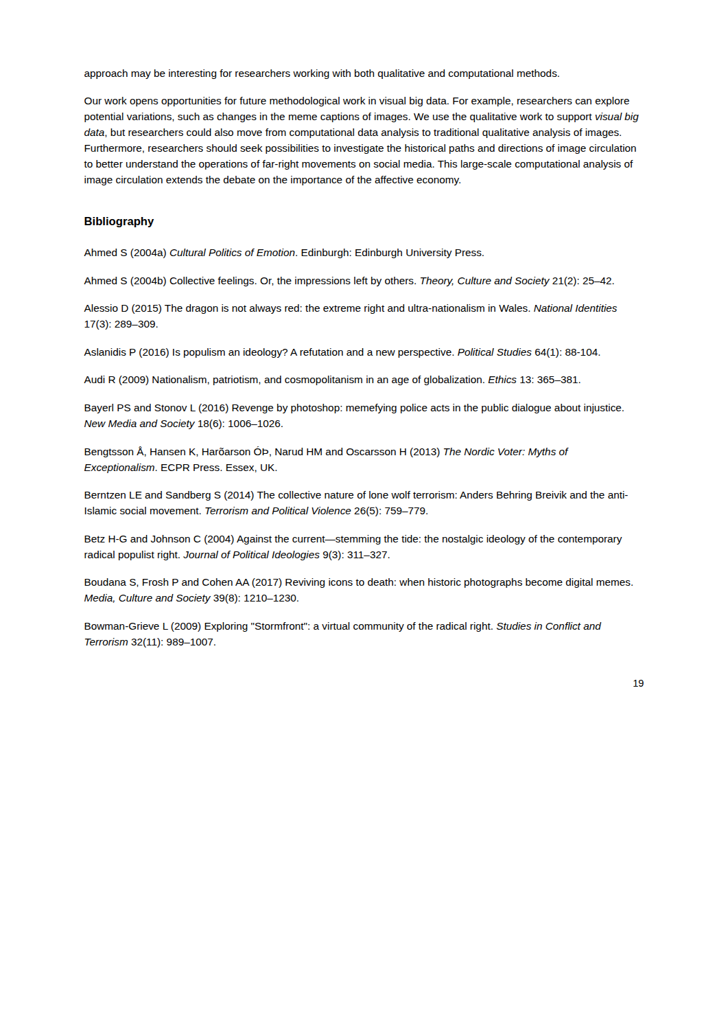approach may be interesting for researchers working with both qualitative and computational methods.
Our work opens opportunities for future methodological work in visual big data. For example, researchers can explore potential variations, such as changes in the meme captions of images. We use the qualitative work to support visual big data, but researchers could also move from computational data analysis to traditional qualitative analysis of images. Furthermore, researchers should seek possibilities to investigate the historical paths and directions of image circulation to better understand the operations of far-right movements on social media. This large-scale computational analysis of image circulation extends the debate on the importance of the affective economy.
Bibliography
Ahmed S (2004a) Cultural Politics of Emotion. Edinburgh: Edinburgh University Press.
Ahmed S (2004b) Collective feelings. Or, the impressions left by others. Theory, Culture and Society 21(2): 25–42.
Alessio D (2015) The dragon is not always red: the extreme right and ultra-nationalism in Wales. National Identities 17(3): 289–309.
Aslanidis P (2016) Is populism an ideology? A refutation and a new perspective. Political Studies 64(1): 88-104.
Audi R (2009) Nationalism, patriotism, and cosmopolitanism in an age of globalization. Ethics 13: 365–381.
Bayerl PS and Stonov L (2016) Revenge by photoshop: memefying police acts in the public dialogue about injustice. New Media and Society 18(6): 1006–1026.
Bengtsson Å, Hansen K, Harõarson ÓÞ, Narud HM and Oscarsson H (2013) The Nordic Voter: Myths of Exceptionalism. ECPR Press. Essex, UK.
Berntzen LE and Sandberg S (2014) The collective nature of lone wolf terrorism: Anders Behring Breivik and the anti-Islamic social movement. Terrorism and Political Violence 26(5): 759–779.
Betz H-G and Johnson C (2004) Against the current—stemming the tide: the nostalgic ideology of the contemporary radical populist right. Journal of Political Ideologies 9(3): 311–327.
Boudana S, Frosh P and Cohen AA (2017) Reviving icons to death: when historic photographs become digital memes. Media, Culture and Society 39(8): 1210–1230.
Bowman-Grieve L (2009) Exploring "Stormfront": a virtual community of the radical right. Studies in Conflict and Terrorism 32(11): 989–1007.
19